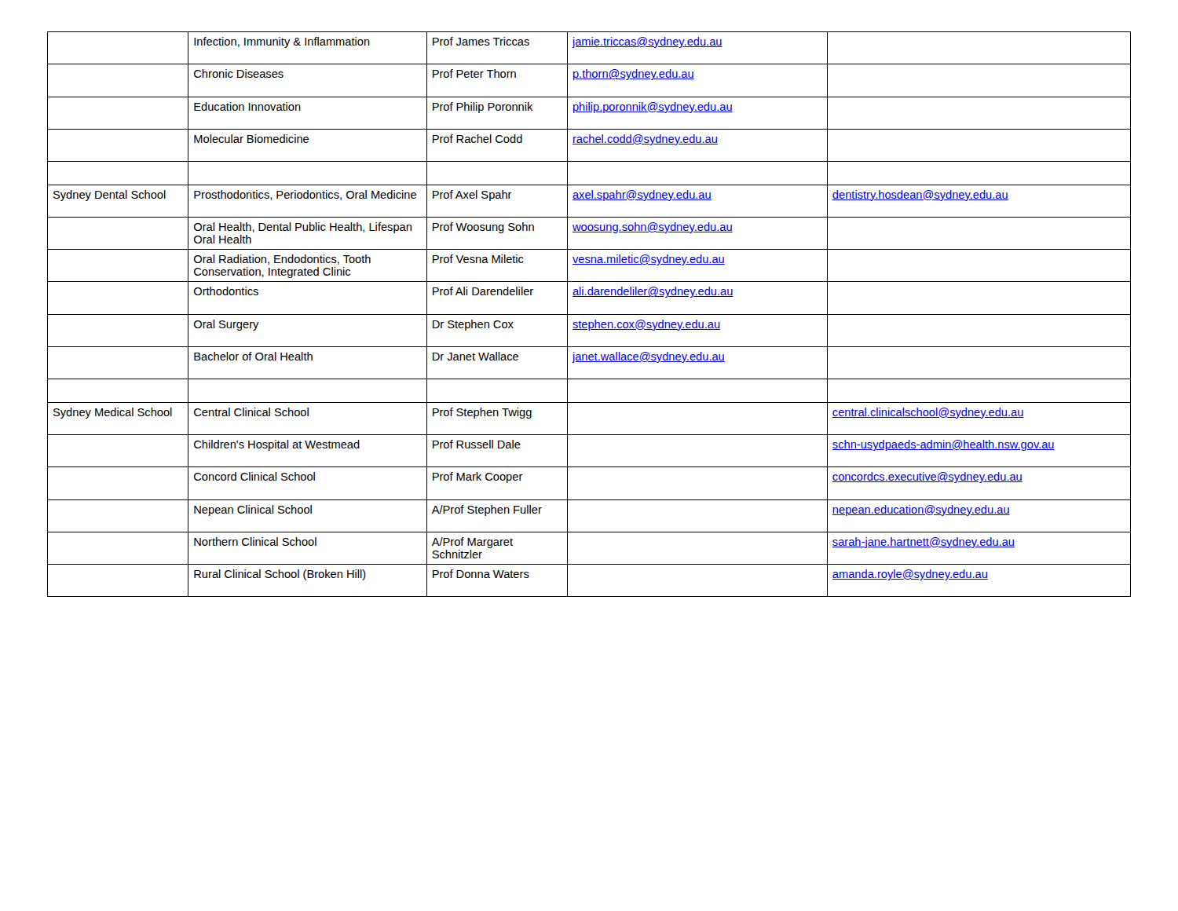| | Infection, Immunity & Inflammation | Prof James Triccas | jamie.triccas@sydney.edu.au | |
| | Chronic Diseases | Prof Peter Thorn | p.thorn@sydney.edu.au | |
| | Education Innovation | Prof Philip Poronnik | philip.poronnik@sydney.edu.au | |
| | Molecular Biomedicine | Prof Rachel Codd | rachel.codd@sydney.edu.au | |
| Sydney Dental School | Prosthodontics, Periodontics, Oral Medicine | Prof Axel Spahr | axel.spahr@sydney.edu.au | dentistry.hosdean@sydney.edu.au |
| | Oral Health, Dental Public Health, Lifespan Oral Health | Prof Woosung Sohn | woosung.sohn@sydney.edu.au | |
| | Oral Radiation, Endodontics, Tooth Conservation, Integrated Clinic | Prof Vesna Miletic | vesna.miletic@sydney.edu.au | |
| | Orthodontics | Prof Ali Darendeliler | ali.darendeliler@sydney.edu.au | |
| | Oral Surgery | Dr Stephen Cox | stephen.cox@sydney.edu.au | |
| | Bachelor of Oral Health | Dr Janet Wallace | janet.wallace@sydney.edu.au | |
| Sydney Medical School | Central Clinical School | Prof Stephen Twigg | | central.clinicalschool@sydney.edu.au |
| | Children's Hospital at Westmead | Prof Russell Dale | | schn-usydpaeds-admin@health.nsw.gov.au |
| | Concord Clinical School | Prof Mark Cooper | | concordcs.executive@sydney.edu.au |
| | Nepean Clinical School | A/Prof Stephen Fuller | | nepean.education@sydney.edu.au |
| | Northern Clinical School | A/Prof Margaret Schnitzler | | sarah-jane.hartnett@sydney.edu.au |
| | Rural Clinical School (Broken Hill) | Prof Donna Waters | | amanda.royle@sydney.edu.au |